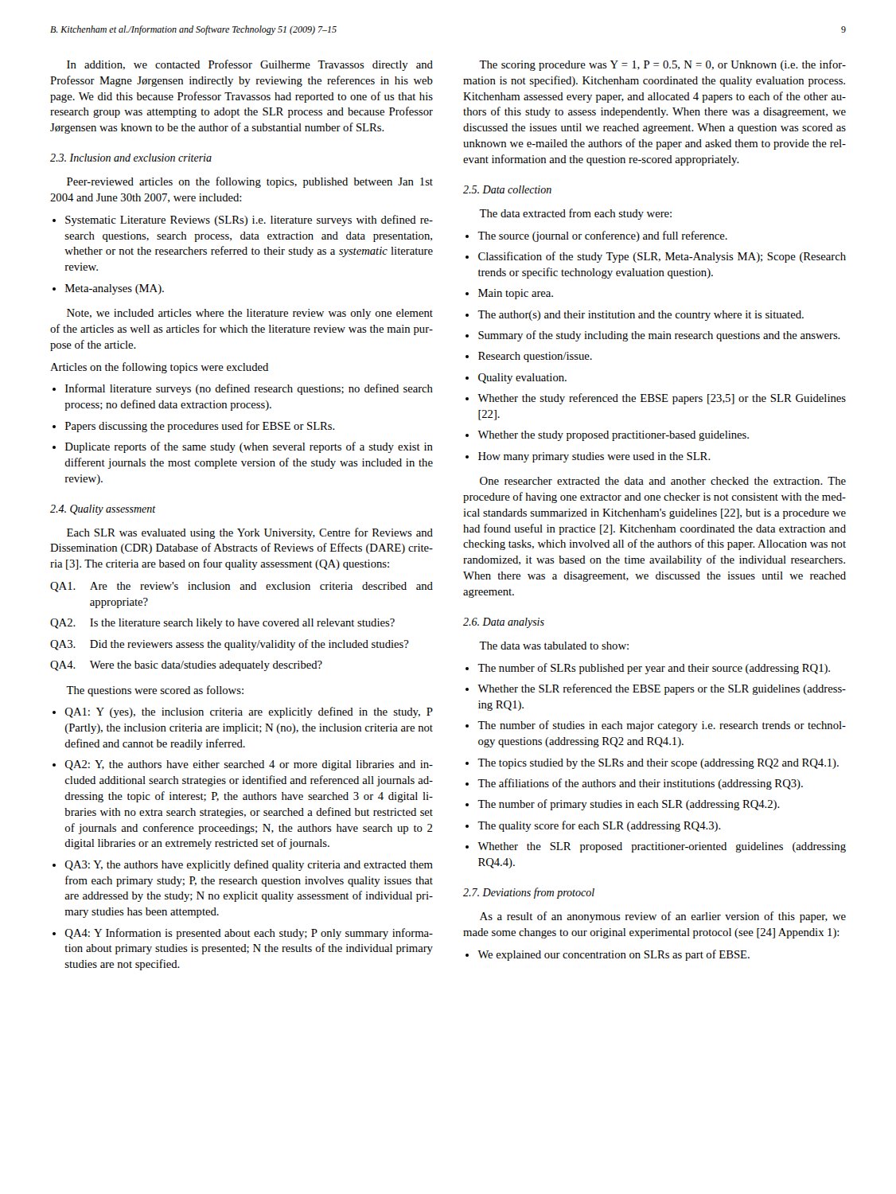B. Kitchenham et al./Information and Software Technology 51 (2009) 7–15 9
In addition, we contacted Professor Guilherme Travassos directly and Professor Magne Jørgensen indirectly by reviewing the references in his web page. We did this because Professor Travassos had reported to one of us that his research group was attempting to adopt the SLR process and because Professor Jørgensen was known to be the author of a substantial number of SLRs.
2.3. Inclusion and exclusion criteria
Peer-reviewed articles on the following topics, published between Jan 1st 2004 and June 30th 2007, were included:
Systematic Literature Reviews (SLRs) i.e. literature surveys with defined research questions, search process, data extraction and data presentation, whether or not the researchers referred to their study as a systematic literature review.
Meta-analyses (MA).
Note, we included articles where the literature review was only one element of the articles as well as articles for which the literature review was the main purpose of the article.
Articles on the following topics were excluded
Informal literature surveys (no defined research questions; no defined search process; no defined data extraction process).
Papers discussing the procedures used for EBSE or SLRs.
Duplicate reports of the same study (when several reports of a study exist in different journals the most complete version of the study was included in the review).
2.4. Quality assessment
Each SLR was evaluated using the York University, Centre for Reviews and Dissemination (CDR) Database of Abstracts of Reviews of Effects (DARE) criteria [3]. The criteria are based on four quality assessment (QA) questions:
QA1.
Are the review's inclusion and exclusion criteria described and appropriate?
QA2.
Is the literature search likely to have covered all relevant studies?
QA3.
Did the reviewers assess the quality/validity of the included studies?
QA4.
Were the basic data/studies adequately described?
The questions were scored as follows:
QA1: Y (yes), the inclusion criteria are explicitly defined in the study, P (Partly), the inclusion criteria are implicit; N (no), the inclusion criteria are not defined and cannot be readily inferred.
QA2: Y, the authors have either searched 4 or more digital libraries and included additional search strategies or identified and referenced all journals addressing the topic of interest; P, the authors have searched 3 or 4 digital libraries with no extra search strategies, or searched a defined but restricted set of journals and conference proceedings; N, the authors have search up to 2 digital libraries or an extremely restricted set of journals.
QA3: Y, the authors have explicitly defined quality criteria and extracted them from each primary study; P, the research question involves quality issues that are addressed by the study; N no explicit quality assessment of individual primary studies has been attempted.
QA4: Y Information is presented about each study; P only summary information about primary studies is presented; N the results of the individual primary studies are not specified.
The scoring procedure was Y = 1, P = 0.5, N = 0, or Unknown (i.e. the information is not specified). Kitchenham coordinated the quality evaluation process. Kitchenham assessed every paper, and allocated 4 papers to each of the other authors of this study to assess independently. When there was a disagreement, we discussed the issues until we reached agreement. When a question was scored as unknown we e-mailed the authors of the paper and asked them to provide the relevant information and the question re-scored appropriately.
2.5. Data collection
The data extracted from each study were:
The source (journal or conference) and full reference.
Classification of the study Type (SLR, Meta-Analysis MA); Scope (Research trends or specific technology evaluation question).
Main topic area.
The author(s) and their institution and the country where it is situated.
Summary of the study including the main research questions and the answers.
Research question/issue.
Quality evaluation.
Whether the study referenced the EBSE papers [23,5] or the SLR Guidelines [22].
Whether the study proposed practitioner-based guidelines.
How many primary studies were used in the SLR.
One researcher extracted the data and another checked the extraction. The procedure of having one extractor and one checker is not consistent with the medical standards summarized in Kitchenham's guidelines [22], but is a procedure we had found useful in practice [2]. Kitchenham coordinated the data extraction and checking tasks, which involved all of the authors of this paper. Allocation was not randomized, it was based on the time availability of the individual researchers. When there was a disagreement, we discussed the issues until we reached agreement.
2.6. Data analysis
The data was tabulated to show:
The number of SLRs published per year and their source (addressing RQ1).
Whether the SLR referenced the EBSE papers or the SLR guidelines (addressing RQ1).
The number of studies in each major category i.e. research trends or technology questions (addressing RQ2 and RQ4.1).
The topics studied by the SLRs and their scope (addressing RQ2 and RQ4.1).
The affiliations of the authors and their institutions (addressing RQ3).
The number of primary studies in each SLR (addressing RQ4.2).
The quality score for each SLR (addressing RQ4.3).
Whether the SLR proposed practitioner-oriented guidelines (addressing RQ4.4).
2.7. Deviations from protocol
As a result of an anonymous review of an earlier version of this paper, we made some changes to our original experimental protocol (see [24] Appendix 1):
We explained our concentration on SLRs as part of EBSE.